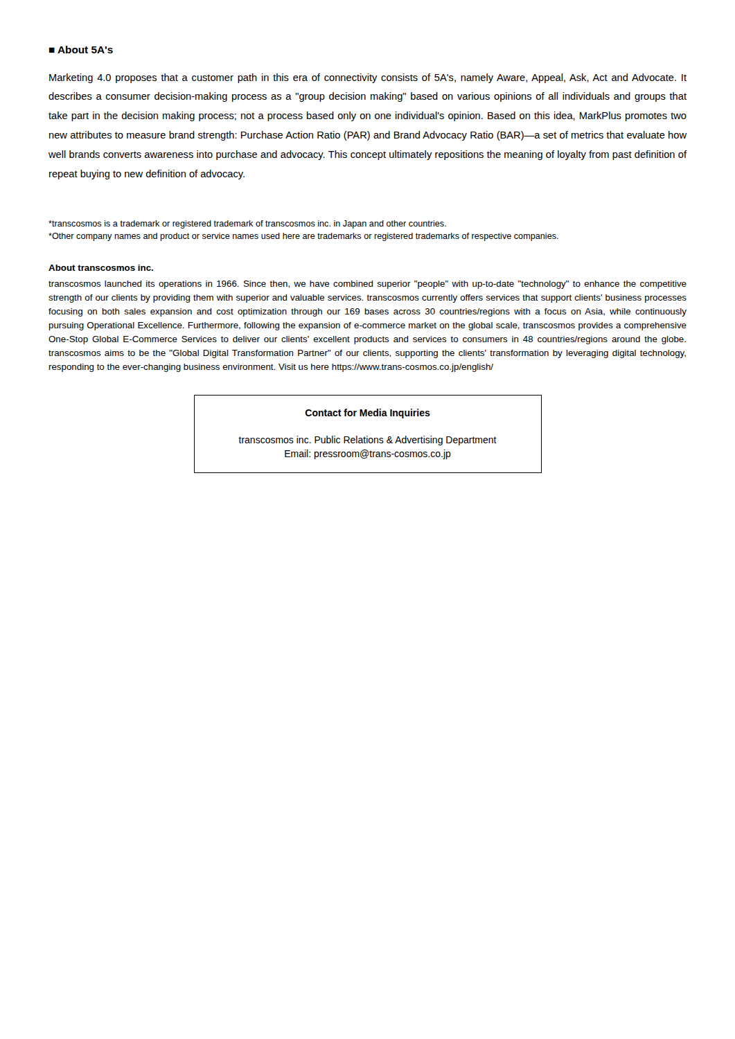■ About 5A's
Marketing 4.0 proposes that a customer path in this era of connectivity consists of 5A's, namely Aware, Appeal, Ask, Act and Advocate. It describes a consumer decision-making process as a "group decision making" based on various opinions of all individuals and groups that take part in the decision making process; not a process based only on one individual's opinion. Based on this idea, MarkPlus promotes two new attributes to measure brand strength: Purchase Action Ratio (PAR) and Brand Advocacy Ratio (BAR)—a set of metrics that evaluate how well brands converts awareness into purchase and advocacy. This concept ultimately repositions the meaning of loyalty from past definition of repeat buying to new definition of advocacy.
*transcosmos is a trademark or registered trademark of transcosmos inc. in Japan and other countries.
*Other company names and product or service names used here are trademarks or registered trademarks of respective companies.
About transcosmos inc.
transcosmos launched its operations in 1966. Since then, we have combined superior "people" with up-to-date "technology" to enhance the competitive strength of our clients by providing them with superior and valuable services. transcosmos currently offers services that support clients' business processes focusing on both sales expansion and cost optimization through our 169 bases across 30 countries/regions with a focus on Asia, while continuously pursuing Operational Excellence. Furthermore, following the expansion of e-commerce market on the global scale, transcosmos provides a comprehensive One-Stop Global E-Commerce Services to deliver our clients' excellent products and services to consumers in 48 countries/regions around the globe. transcosmos aims to be the "Global Digital Transformation Partner" of our clients, supporting the clients' transformation by leveraging digital technology, responding to the ever-changing business environment. Visit us here https://www.trans-cosmos.co.jp/english/
Contact for Media Inquiries
transcosmos inc. Public Relations & Advertising Department
Email: pressroom@trans-cosmos.co.jp